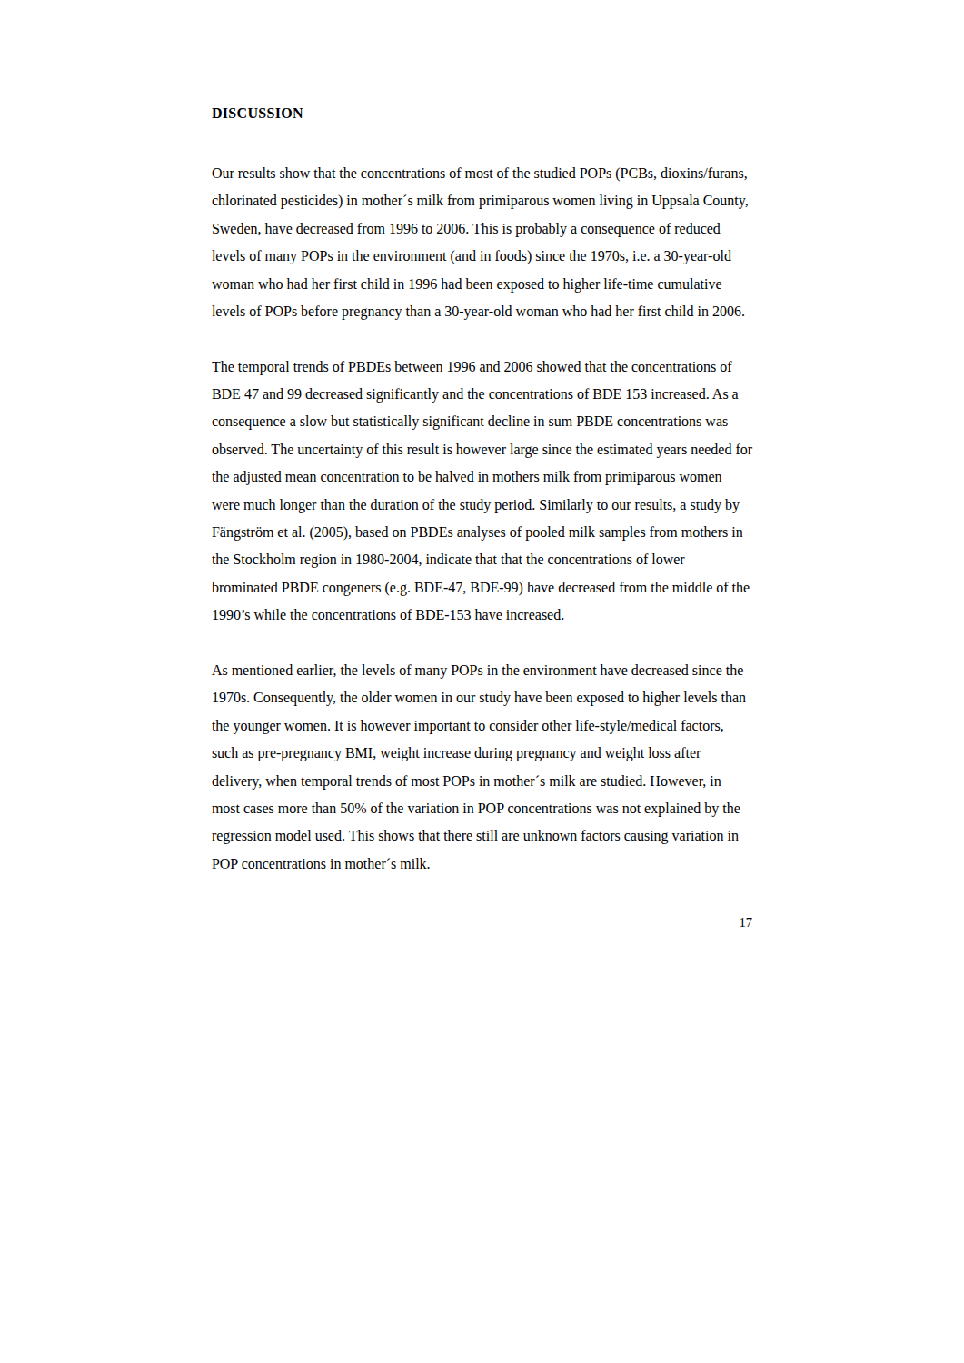DISCUSSION
Our results show that the concentrations of most of the studied POPs (PCBs, dioxins/furans, chlorinated pesticides) in mother´s milk from primiparous women living in Uppsala County, Sweden, have decreased from 1996 to 2006. This is probably a consequence of reduced levels of many POPs in the environment (and in foods) since the 1970s, i.e. a 30-year-old woman who had her first child in 1996 had been exposed to higher life-time cumulative levels of POPs before pregnancy than a 30-year-old woman who had her first child in 2006.
The temporal trends of PBDEs between 1996 and 2006 showed that the concentrations of BDE 47 and 99 decreased significantly and the concentrations of BDE 153 increased. As a consequence a slow but statistically significant decline in sum PBDE concentrations was observed. The uncertainty of this result is however large since the estimated years needed for the adjusted mean concentration to be halved in mothers milk from primiparous women were much longer than the duration of the study period. Similarly to our results, a study by Fängström et al. (2005), based on PBDEs analyses of pooled milk samples from mothers in the Stockholm region in 1980-2004, indicate that that the concentrations of lower brominated PBDE congeners (e.g. BDE-47, BDE-99) have decreased from the middle of the 1990’s while the concentrations of BDE-153 have increased.
As mentioned earlier, the levels of many POPs in the environment have decreased since the 1970s. Consequently, the older women in our study have been exposed to higher levels than the younger women. It is however important to consider other life-style/medical factors, such as pre-pregnancy BMI, weight increase during pregnancy and weight loss after delivery, when temporal trends of most POPs in mother´s milk are studied. However, in most cases more than 50% of the variation in POP concentrations was not explained by the regression model used. This shows that there still are unknown factors causing variation in POP concentrations in mother´s milk.
17